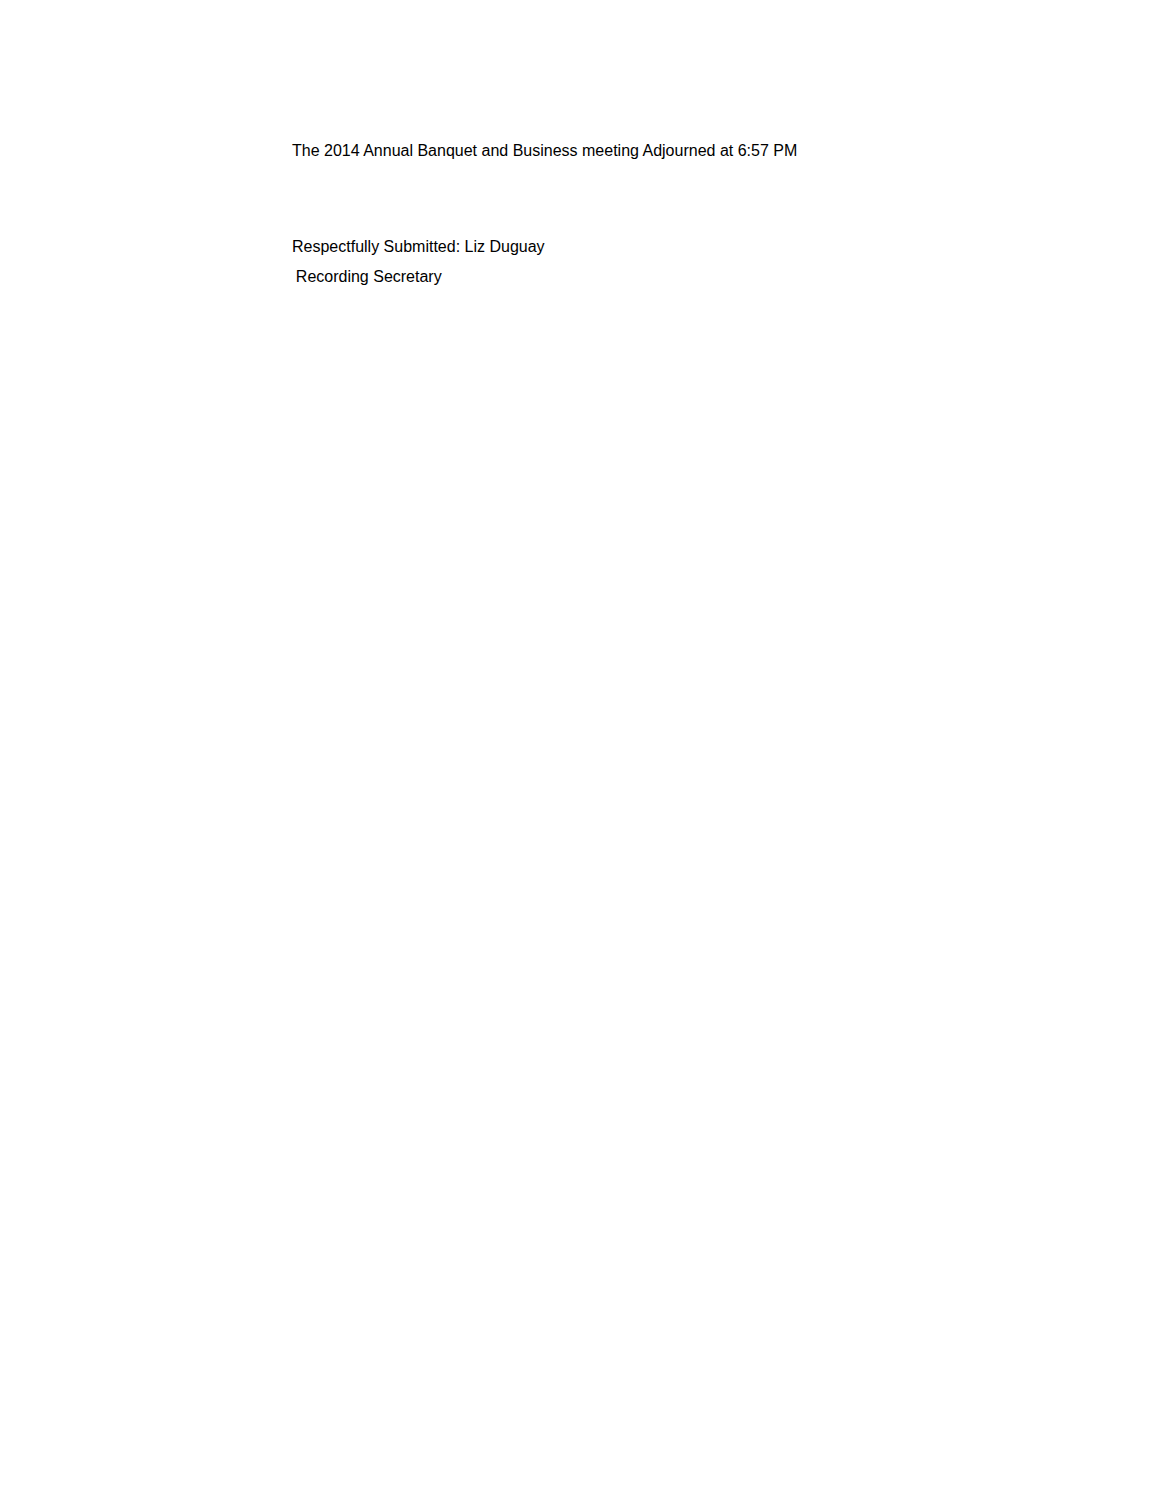The 2014 Annual Banquet and Business meeting Adjourned at 6:57 PM
Respectfully Submitted: Liz Duguay
Recording Secretary